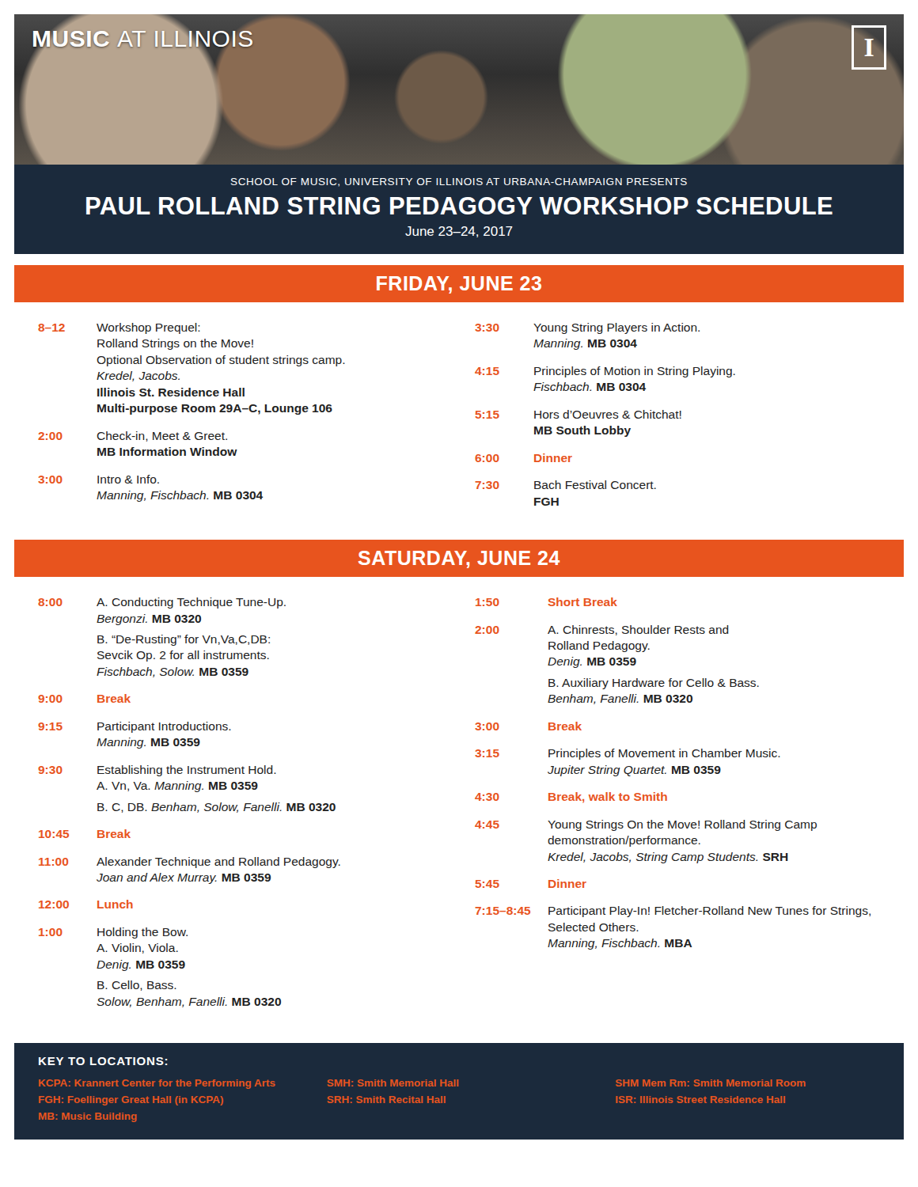MUSIC AT ILLINOIS
I
School of Music, University of Illinois at Urbana-Champaign presents
Paul Rolland String Pedagogy Workshop Schedule
June 23–24, 2017
Friday, June 23
| 8–12 | Workshop Prequel: Rolland Strings on the Move! Optional Observation of student strings camp. Kredel, Jacobs. Illinois St. Residence Hall Multi-purpose Room 29A–C, Lounge 106 |
| 2:00 | Check-in, Meet & Greet. MB Information Window |
| 3:00 | Intro & Info. Manning, Fischbach. MB 0304 |
| 3:30 | Young String Players in Action. Manning. MB 0304 |
| 4:15 | Principles of Motion in String Playing. Fischbach. MB 0304 |
| 5:15 | Hors d’Oeuvres & Chitchat! MB South Lobby |
| 6:00 | Dinner |
| 7:30 | Bach Festival Concert. FGH |
Saturday, June 24
| 8:00 | A. Conducting Technique Tune-Up. Bergonzi. MB 0320 B. “De-Rusting” for Vn,Va,C,DB: Sevcik Op. 2 for all instruments. Fischbach, Solow. MB 0359 |
| 9:00 | Break |
| 9:15 | Participant Introductions. Manning. MB 0359 |
| 9:30 | Establishing the Instrument Hold. A. Vn, Va. Manning. MB 0359 B. C, DB. Benham, Solow, Fanelli. MB 0320 |
| 10:45 | Break |
| 11:00 | Alexander Technique and Rolland Pedagogy. Joan and Alex Murray. MB 0359 |
| 12:00 | Lunch |
| 1:00 | Holding the Bow. A. Violin, Viola. Denig. MB 0359 B. Cello, Bass. Solow, Benham, Fanelli. MB 0320 |
| 1:50 | Short Break |
| 2:00 | A. Chinrests, Shoulder Rests and Rolland Pedagogy. Denig. MB 0359 B. Auxiliary Hardware for Cello & Bass. Benham, Fanelli. MB 0320 |
| 3:00 | Break |
| 3:15 | Principles of Movement in Chamber Music. Jupiter String Quartet. MB 0359 |
| 4:30 | Break, walk to Smith |
| 4:45 | Young Strings On the Move! Rolland String Camp demonstration/performance. Kredel, Jacobs, String Camp Students. SRH |
| 5:45 | Dinner |
| 7:15–8:45 | Participant Play-In! Fletcher-Rolland New Tunes for Strings, Selected Others. Manning, Fischbach. MBA |
Key to Locations:
KCPA: Krannert Center for the Performing Arts
FGH: Foellinger Great Hall (in KCPA)
MB: Music Building
SMH: Smith Memorial Hall
SRH: Smith Recital Hall
SHM Mem Rm: Smith Memorial Room
ISR: Illinois Street Residence Hall